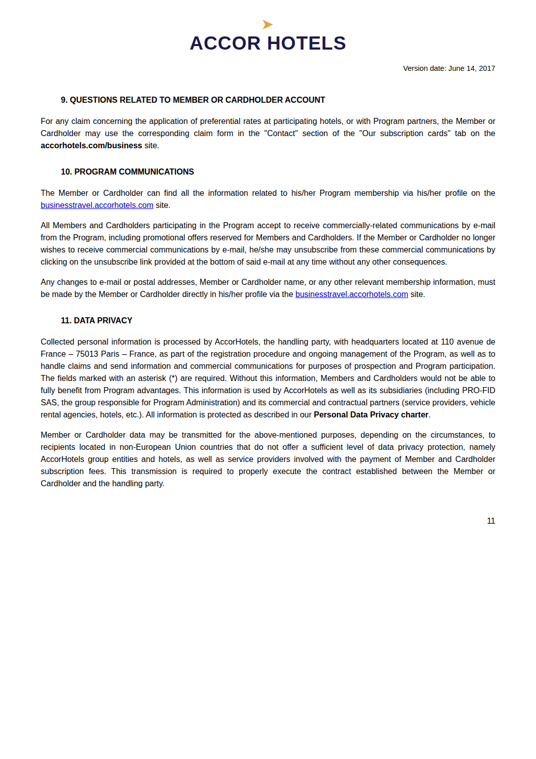➤ ACCOR HOTELS
Version date: June 14, 2017
9. QUESTIONS RELATED TO MEMBER OR CARDHOLDER ACCOUNT
For any claim concerning the application of preferential rates at participating hotels, or with Program partners, the Member or Cardholder may use the corresponding claim form in the "Contact" section of the "Our subscription cards" tab on the accorhotels.com/business site.
10. PROGRAM COMMUNICATIONS
The Member or Cardholder can find all the information related to his/her Program membership via his/her profile on the businesstravel.accorhotels.com site.
All Members and Cardholders participating in the Program accept to receive commercially-related communications by e-mail from the Program, including promotional offers reserved for Members and Cardholders. If the Member or Cardholder no longer wishes to receive commercial communications by e-mail, he/she may unsubscribe from these commercial communications by clicking on the unsubscribe link provided at the bottom of said e-mail at any time without any other consequences.
Any changes to e-mail or postal addresses, Member or Cardholder name, or any other relevant membership information, must be made by the Member or Cardholder directly in his/her profile via the businesstravel.accorhotels.com site.
11. DATA PRIVACY
Collected personal information is processed by AccorHotels, the handling party, with headquarters located at 110 avenue de France – 75013 Paris – France, as part of the registration procedure and ongoing management of the Program, as well as to handle claims and send information and commercial communications for purposes of prospection and Program participation. The fields marked with an asterisk (*) are required. Without this information, Members and Cardholders would not be able to fully benefit from Program advantages. This information is used by AccorHotels as well as its subsidiaries (including PRO-FID SAS, the group responsible for Program Administration) and its commercial and contractual partners (service providers, vehicle rental agencies, hotels, etc.). All information is protected as described in our Personal Data Privacy charter.
Member or Cardholder data may be transmitted for the above-mentioned purposes, depending on the circumstances, to recipients located in non-European Union countries that do not offer a sufficient level of data privacy protection, namely AccorHotels group entities and hotels, as well as service providers involved with the payment of Member and Cardholder subscription fees. This transmission is required to properly execute the contract established between the Member or Cardholder and the handling party.
11